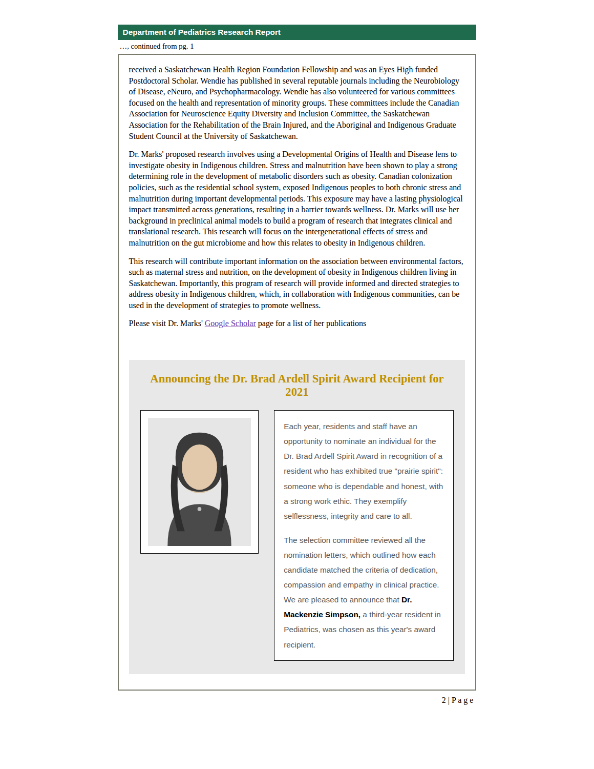Department of Pediatrics Research Report
…, continued from pg. 1
received a Saskatchewan Health Region Foundation Fellowship and was an Eyes High funded Postdoctoral Scholar. Wendie has published in several reputable journals including the Neurobiology of Disease, eNeuro, and Psychopharmacology. Wendie has also volunteered for various committees focused on the health and representation of minority groups. These committees include the Canadian Association for Neuroscience Equity Diversity and Inclusion Committee, the Saskatchewan Association for the Rehabilitation of the Brain Injured, and the Aboriginal and Indigenous Graduate Student Council at the University of Saskatchewan.
Dr. Marks' proposed research involves using a Developmental Origins of Health and Disease lens to investigate obesity in Indigenous children. Stress and malnutrition have been shown to play a strong determining role in the development of metabolic disorders such as obesity. Canadian colonization policies, such as the residential school system, exposed Indigenous peoples to both chronic stress and malnutrition during important developmental periods. This exposure may have a lasting physiological impact transmitted across generations, resulting in a barrier towards wellness. Dr. Marks will use her background in preclinical animal models to build a program of research that integrates clinical and translational research. This research will focus on the intergenerational effects of stress and malnutrition on the gut microbiome and how this relates to obesity in Indigenous children.
This research will contribute important information on the association between environmental factors, such as maternal stress and nutrition, on the development of obesity in Indigenous children living in Saskatchewan. Importantly, this program of research will provide informed and directed strategies to address obesity in Indigenous children, which, in collaboration with Indigenous communities, can be used in the development of strategies to promote wellness.
Please visit Dr. Marks' Google Scholar page for a list of her publications
Announcing the Dr. Brad Ardell Spirit Award Recipient for 2021
Each year, residents and staff have an opportunity to nominate an individual for the Dr. Brad Ardell Spirit Award in recognition of a resident who has exhibited true "prairie spirit": someone who is dependable and honest, with a strong work ethic. They exemplify selflessness, integrity and care to all.
The selection committee reviewed all the nomination letters, which outlined how each candidate matched the criteria of dedication, compassion and empathy in clinical practice. We are pleased to announce that Dr. Mackenzie Simpson, a third-year resident in Pediatrics, was chosen as this year's award recipient.
2 | P a g e